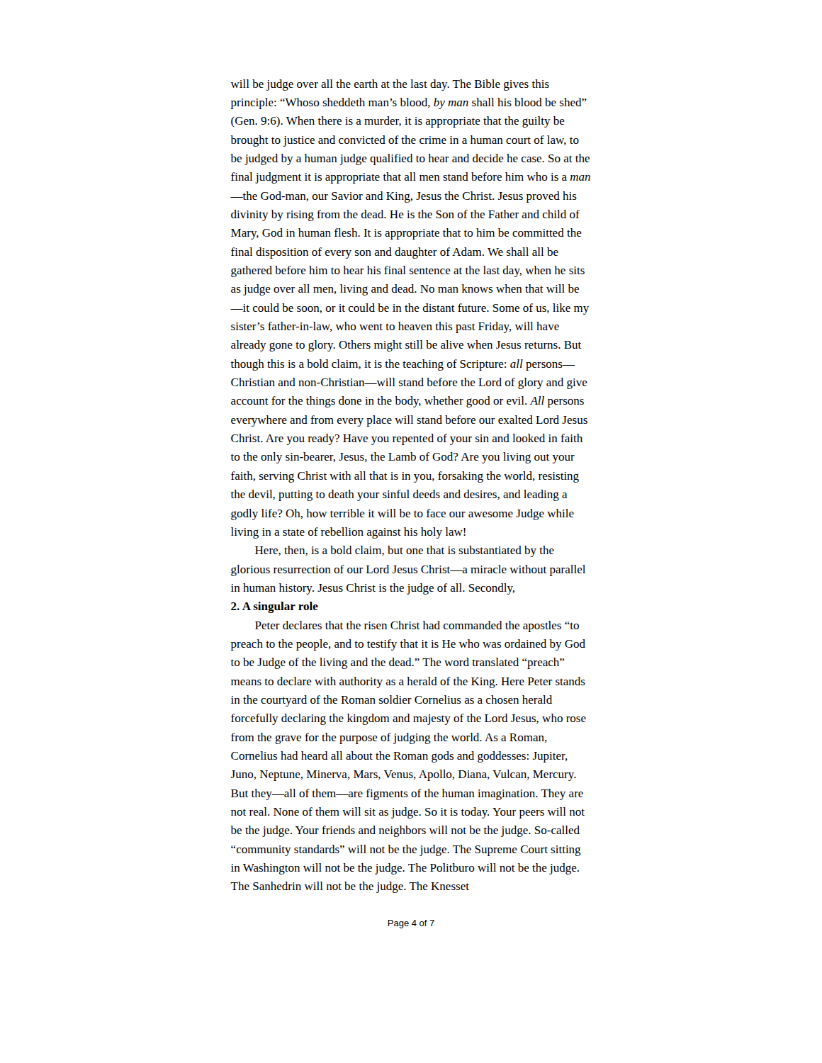will be judge over all the earth at the last day. The Bible gives this principle: “Whoso sheddeth man’s blood, by man shall his blood be shed” (Gen. 9:6). When there is a murder, it is appropriate that the guilty be brought to justice and convicted of the crime in a human court of law, to be judged by a human judge qualified to hear and decide he case. So at the final judgment it is appropriate that all men stand before him who is a man—the God-man, our Savior and King, Jesus the Christ. Jesus proved his divinity by rising from the dead. He is the Son of the Father and child of Mary, God in human flesh. It is appropriate that to him be committed the final disposition of every son and daughter of Adam. We shall all be gathered before him to hear his final sentence at the last day, when he sits as judge over all men, living and dead. No man knows when that will be—it could be soon, or it could be in the distant future. Some of us, like my sister’s father-in-law, who went to heaven this past Friday, will have already gone to glory. Others might still be alive when Jesus returns. But though this is a bold claim, it is the teaching of Scripture: all persons—Christian and non-Christian—will stand before the Lord of glory and give account for the things done in the body, whether good or evil. All persons everywhere and from every place will stand before our exalted Lord Jesus Christ. Are you ready? Have you repented of your sin and looked in faith to the only sin-bearer, Jesus, the Lamb of God? Are you living out your faith, serving Christ with all that is in you, forsaking the world, resisting the devil, putting to death your sinful deeds and desires, and leading a godly life? Oh, how terrible it will be to face our awesome Judge while living in a state of rebellion against his holy law!
Here, then, is a bold claim, but one that is substantiated by the glorious resurrection of our Lord Jesus Christ—a miracle without parallel in human history. Jesus Christ is the judge of all. Secondly,
2. A singular role
Peter declares that the risen Christ had commanded the apostles “to preach to the people, and to testify that it is He who was ordained by God to be Judge of the living and the dead.” The word translated “preach” means to declare with authority as a herald of the King. Here Peter stands in the courtyard of the Roman soldier Cornelius as a chosen herald forcefully declaring the kingdom and majesty of the Lord Jesus, who rose from the grave for the purpose of judging the world. As a Roman, Cornelius had heard all about the Roman gods and goddesses: Jupiter, Juno, Neptune, Minerva, Mars, Venus, Apollo, Diana, Vulcan, Mercury. But they—all of them—are figments of the human imagination. They are not real. None of them will sit as judge. So it is today. Your peers will not be the judge. Your friends and neighbors will not be the judge. So-called “community standards” will not be the judge. The Supreme Court sitting in Washington will not be the judge. The Politburo will not be the judge. The Sanhedrin will not be the judge. The Knesset
Page 4 of 7